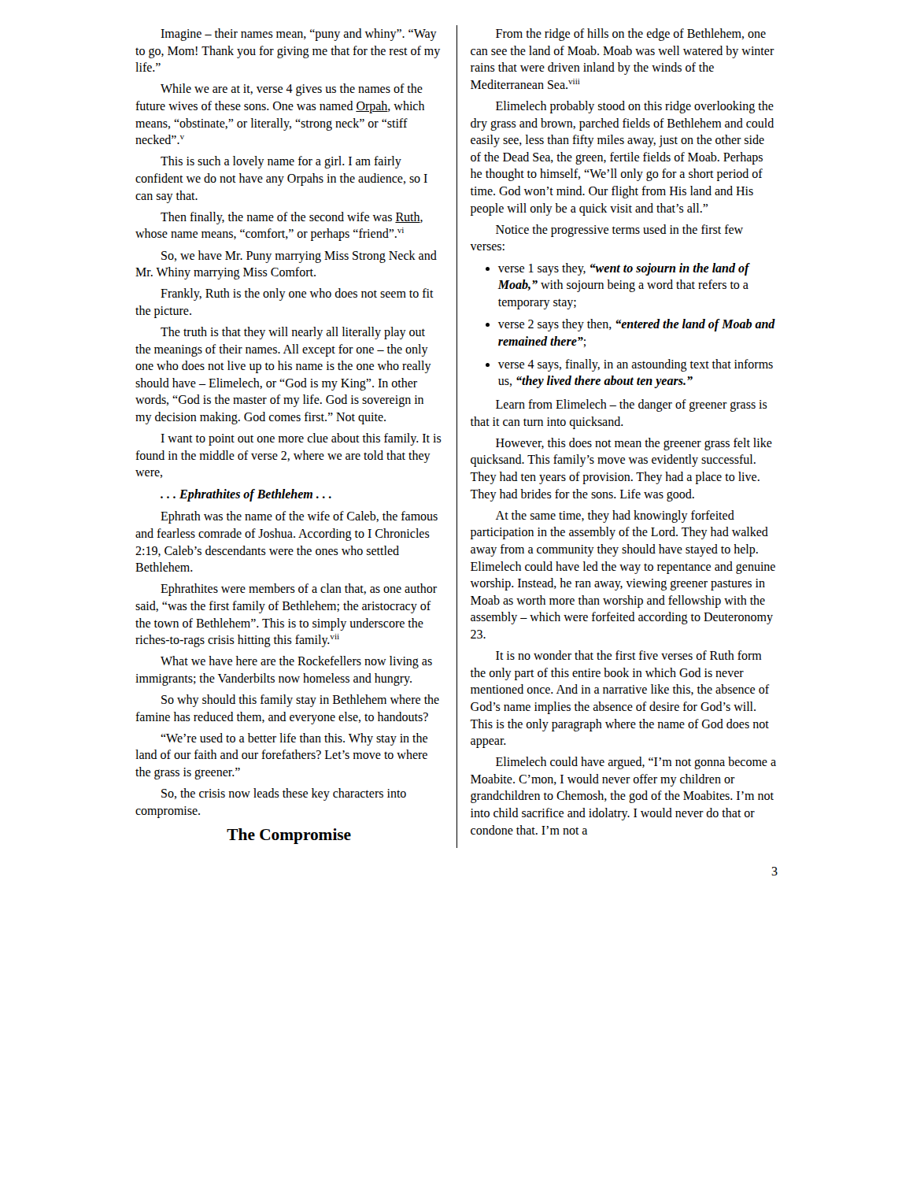Imagine – their names mean, “puny and whiny”. “Way to go, Mom! Thank you for giving me that for the rest of my life.”
While we are at it, verse 4 gives us the names of the future wives of these sons. One was named Orpah, which means, “obstinate,” or literally, “strong neck” or “stiff necked”.v
This is such a lovely name for a girl. I am fairly confident we do not have any Orpahs in the audience, so I can say that.
Then finally, the name of the second wife was Ruth, whose name means, “comfort,” or perhaps “friend”.vi
So, we have Mr. Puny marrying Miss Strong Neck and Mr. Whiny marrying Miss Comfort.
Frankly, Ruth is the only one who does not seem to fit the picture.
The truth is that they will nearly all literally play out the meanings of their names. All except for one – the only one who does not live up to his name is the one who really should have – Elimelech, or “God is my King”. In other words, “God is the master of my life. God is sovereign in my decision making. God comes first.” Not quite.
I want to point out one more clue about this family. It is found in the middle of verse 2, where we are told that they were,
. . . Ephrathites of Bethlehem . . .
Ephrath was the name of the wife of Caleb, the famous and fearless comrade of Joshua. According to I Chronicles 2:19, Caleb’s descendants were the ones who settled Bethlehem.
Ephrathites were members of a clan that, as one author said, “was the first family of Bethlehem; the aristocracy of the town of Bethlehem”. This is to simply underscore the riches-to-rags crisis hitting this family.vii
What we have here are the Rockefellers now living as immigrants; the Vanderbilts now homeless and hungry.
So why should this family stay in Bethlehem where the famine has reduced them, and everyone else, to handouts?
“We’re used to a better life than this. Why stay in the land of our faith and our forefathers? Let’s move to where the grass is greener.”
So, the crisis now leads these key characters into compromise.
The Compromise
From the ridge of hills on the edge of Bethlehem, one can see the land of Moab. Moab was well watered by winter rains that were driven inland by the winds of the Mediterranean Sea.viii
Elimelech probably stood on this ridge overlooking the dry grass and brown, parched fields of Bethlehem and could easily see, less than fifty miles away, just on the other side of the Dead Sea, the green, fertile fields of Moab. Perhaps he thought to himself, “We’ll only go for a short period of time. God won’t mind. Our flight from His land and His people will only be a quick visit and that’s all.”
Notice the progressive terms used in the first few verses:
verse 1 says they, “went to sojourn in the land of Moab,” with sojourn being a word that refers to a temporary stay;
verse 2 says they then, “entered the land of Moab and remained there”;
verse 4 says, finally, in an astounding text that informs us, “they lived there about ten years.”
Learn from Elimelech – the danger of greener grass is that it can turn into quicksand.
However, this does not mean the greener grass felt like quicksand. This family’s move was evidently successful. They had ten years of provision. They had a place to live. They had brides for the sons. Life was good.
At the same time, they had knowingly forfeited participation in the assembly of the Lord. They had walked away from a community they should have stayed to help. Elimelech could have led the way to repentance and genuine worship. Instead, he ran away, viewing greener pastures in Moab as worth more than worship and fellowship with the assembly – which were forfeited according to Deuteronomy 23.
It is no wonder that the first five verses of Ruth form the only part of this entire book in which God is never mentioned once. And in a narrative like this, the absence of God’s name implies the absence of desire for God’s will. This is the only paragraph where the name of God does not appear.
Elimelech could have argued, “I’m not gonna become a Moabite. C’mon, I would never offer my children or grandchildren to Chemosh, the god of the Moabites. I’m not into child sacrifice and idolatry. I would never do that or condone that. I’m not a
3